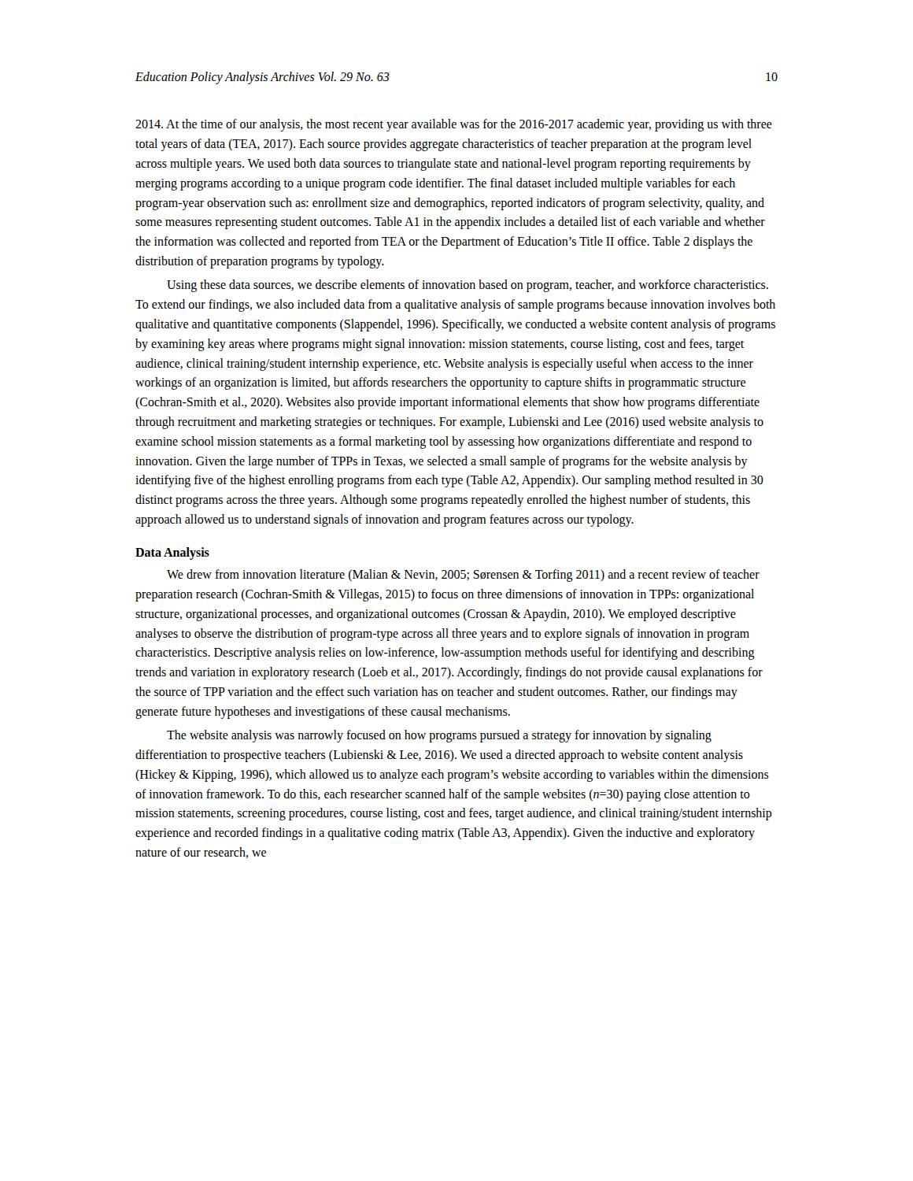Education Policy Analysis Archives Vol. 29 No. 63 10
2014. At the time of our analysis, the most recent year available was for the 2016-2017 academic year, providing us with three total years of data (TEA, 2017). Each source provides aggregate characteristics of teacher preparation at the program level across multiple years. We used both data sources to triangulate state and national-level program reporting requirements by merging programs according to a unique program code identifier. The final dataset included multiple variables for each program-year observation such as: enrollment size and demographics, reported indicators of program selectivity, quality, and some measures representing student outcomes. Table A1 in the appendix includes a detailed list of each variable and whether the information was collected and reported from TEA or the Department of Education’s Title II office. Table 2 displays the distribution of preparation programs by typology.
Using these data sources, we describe elements of innovation based on program, teacher, and workforce characteristics. To extend our findings, we also included data from a qualitative analysis of sample programs because innovation involves both qualitative and quantitative components (Slappendel, 1996). Specifically, we conducted a website content analysis of programs by examining key areas where programs might signal innovation: mission statements, course listing, cost and fees, target audience, clinical training/student internship experience, etc. Website analysis is especially useful when access to the inner workings of an organization is limited, but affords researchers the opportunity to capture shifts in programmatic structure (Cochran-Smith et al., 2020). Websites also provide important informational elements that show how programs differentiate through recruitment and marketing strategies or techniques. For example, Lubienski and Lee (2016) used website analysis to examine school mission statements as a formal marketing tool by assessing how organizations differentiate and respond to innovation. Given the large number of TPPs in Texas, we selected a small sample of programs for the website analysis by identifying five of the highest enrolling programs from each type (Table A2, Appendix). Our sampling method resulted in 30 distinct programs across the three years. Although some programs repeatedly enrolled the highest number of students, this approach allowed us to understand signals of innovation and program features across our typology.
Data Analysis
We drew from innovation literature (Malian & Nevin, 2005; Sørensen & Torfing 2011) and a recent review of teacher preparation research (Cochran-Smith & Villegas, 2015) to focus on three dimensions of innovation in TPPs: organizational structure, organizational processes, and organizational outcomes (Crossan & Apaydin, 2010). We employed descriptive analyses to observe the distribution of program-type across all three years and to explore signals of innovation in program characteristics. Descriptive analysis relies on low-inference, low-assumption methods useful for identifying and describing trends and variation in exploratory research (Loeb et al., 2017). Accordingly, findings do not provide causal explanations for the source of TPP variation and the effect such variation has on teacher and student outcomes. Rather, our findings may generate future hypotheses and investigations of these causal mechanisms.
The website analysis was narrowly focused on how programs pursued a strategy for innovation by signaling differentiation to prospective teachers (Lubienski & Lee, 2016). We used a directed approach to website content analysis (Hickey & Kipping, 1996), which allowed us to analyze each program’s website according to variables within the dimensions of innovation framework. To do this, each researcher scanned half of the sample websites (n=30) paying close attention to mission statements, screening procedures, course listing, cost and fees, target audience, and clinical training/student internship experience and recorded findings in a qualitative coding matrix (Table A3, Appendix). Given the inductive and exploratory nature of our research, we